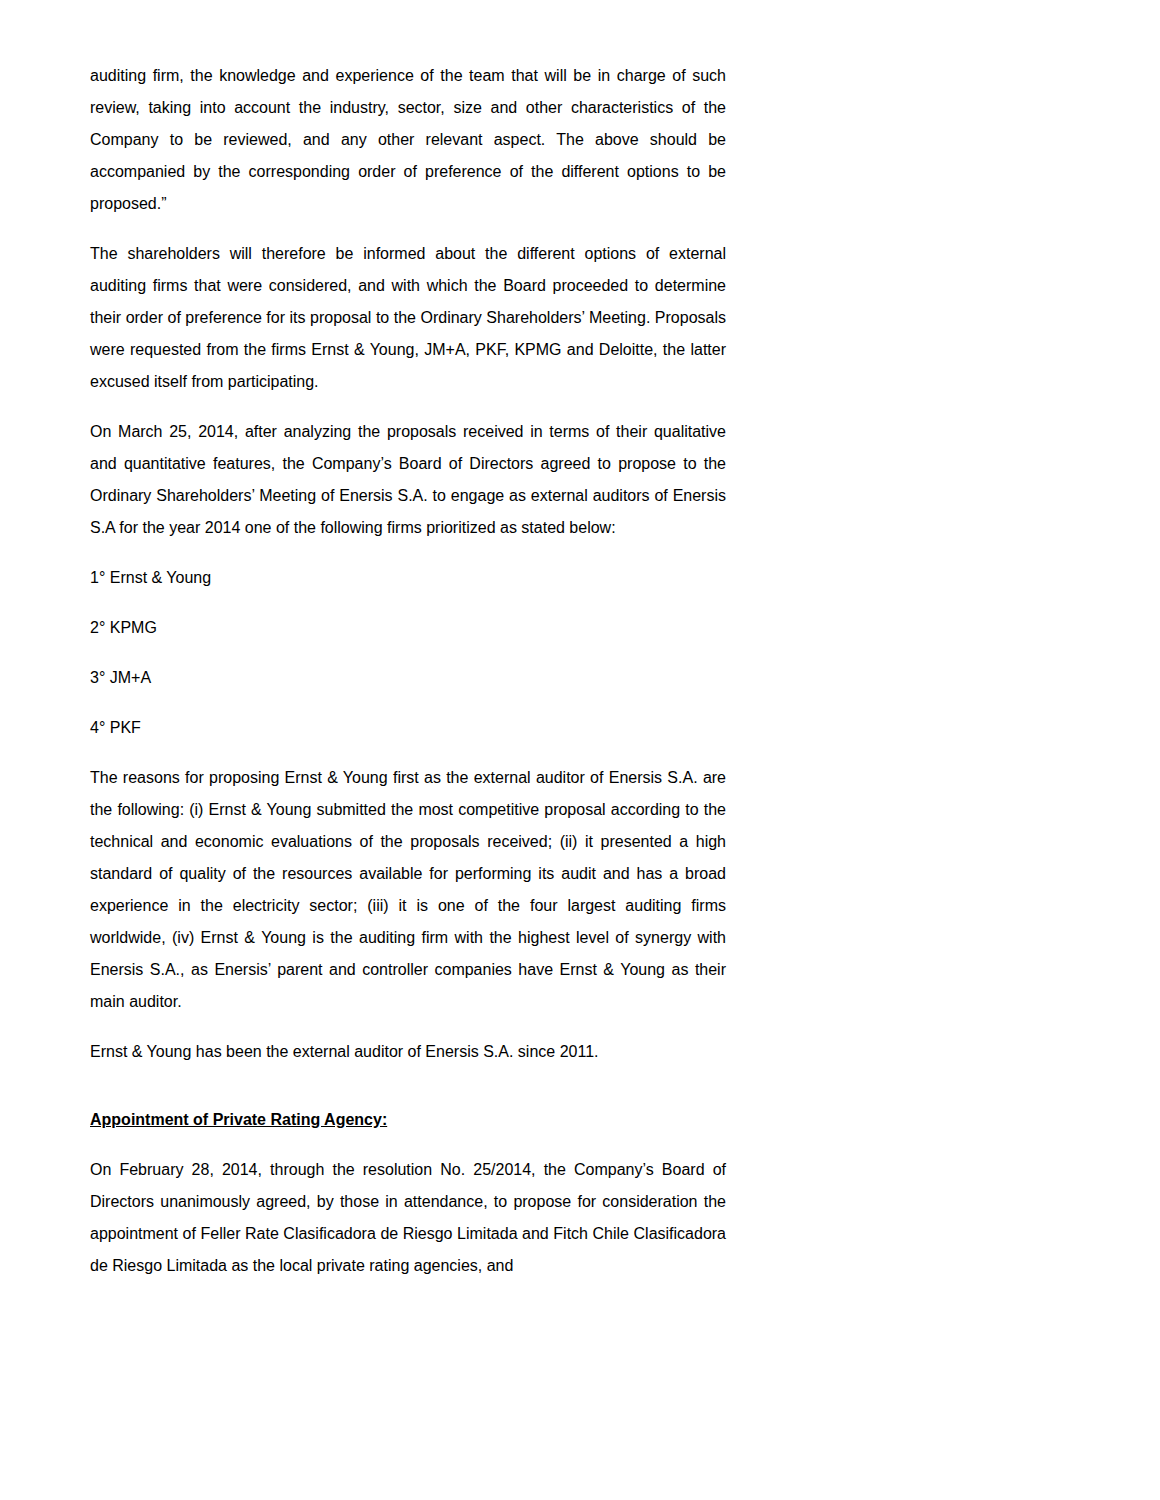auditing firm, the knowledge and experience of the team that will be in charge of such review, taking into account the industry, sector, size and other characteristics of the Company to be reviewed, and any other relevant aspect. The above should be accompanied by the corresponding order of preference of the different options to be proposed.”
The shareholders will therefore be informed about the different options of external auditing firms that were considered, and with which the Board proceeded to determine their order of preference for its proposal to the Ordinary Shareholders’ Meeting. Proposals were requested from the firms Ernst & Young, JM+A, PKF, KPMG and Deloitte, the latter excused itself from participating.
On March 25, 2014, after analyzing the proposals received in terms of their qualitative and quantitative features, the Company’s Board of Directors agreed to propose to the Ordinary Shareholders’ Meeting of Enersis S.A. to engage as external auditors of Enersis S.A for the year 2014 one of the following firms prioritized as stated below:
1° Ernst & Young
2° KPMG
3° JM+A
4° PKF
The reasons for proposing Ernst & Young first as the external auditor of Enersis S.A. are the following: (i) Ernst & Young submitted the most competitive proposal according to the technical and economic evaluations of the proposals received; (ii) it presented a high standard of quality of the resources available for performing its audit and has a broad experience in the electricity sector; (iii) it is one of the four largest auditing firms worldwide, (iv) Ernst & Young is the auditing firm with the highest level of synergy with Enersis S.A., as Enersis’ parent and controller companies have Ernst & Young as their main auditor.
Ernst & Young has been the external auditor of Enersis S.A. since 2011.
Appointment of Private Rating Agency:
On February 28, 2014, through the resolution No. 25/2014, the Company’s Board of Directors unanimously agreed, by those in attendance, to propose for consideration the appointment of Feller Rate Clasificadora de Riesgo Limitada and Fitch Chile Clasificadora de Riesgo Limitada as the local private rating agencies, and